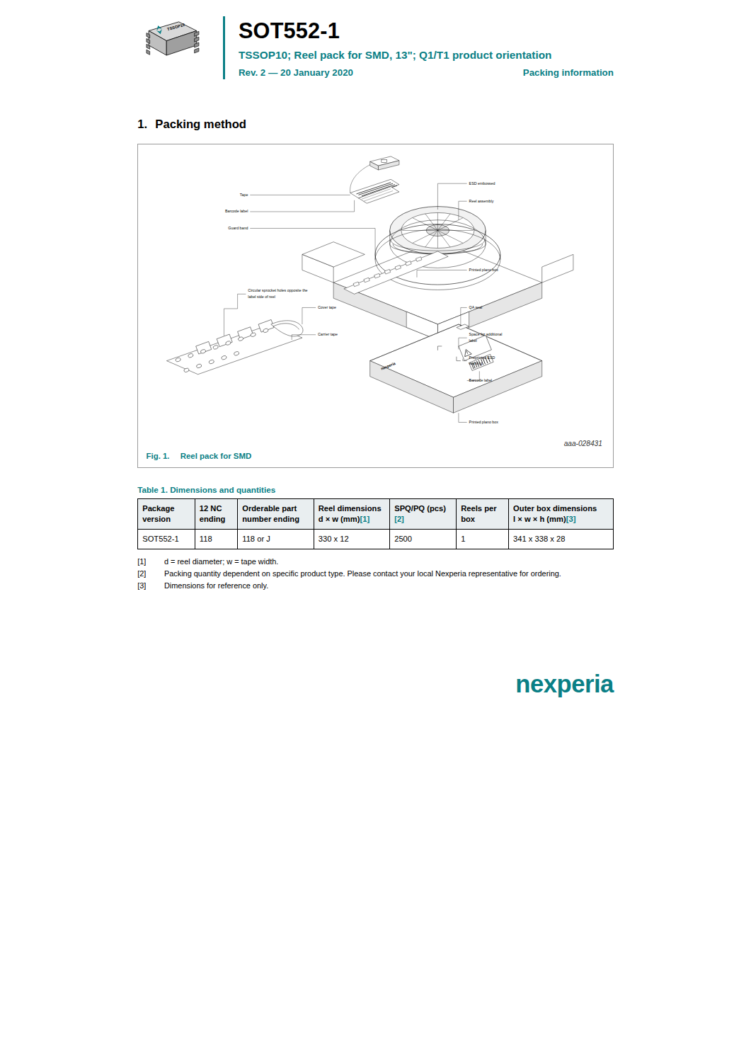TSSOP10
SOT552-1
TSSOP10; Reel pack for SMD, 13"; Q1/T1 product orientation
Rev. 2 — 20 January 2020 Packing information
1. Packing method
Tape Barcode label Guard band ESD embossed Reel assembly Printed plano box Circular sprocket holes opposite the label side of reel Cover tape Carrier tape nexperia QA seal Space for additional label Preprinted ESD warning Barcode label Printed plano box
aaa-028431
Fig. 1. Reel pack for SMD
Table 1. Dimensions and quantities
| Package version | 12 NC ending | Orderable part number ending | Reel dimensions d × w (mm) [1] | SPQ/PQ (pcs) [2] | Reels per box | Outer box dimensions l × w × h (mm) [3] |
| --- | --- | --- | --- | --- | --- | --- |
| SOT552-1 | 118 | 118 or J | 330 x 12 | 2500 | 1 | 341 x 338 x 28 |
[1] d = reel diameter; w = tape width.
[2] Packing quantity dependent on specific product type. Please contact your local Nexperia representative for ordering.
[3] Dimensions for reference only.
nexperia